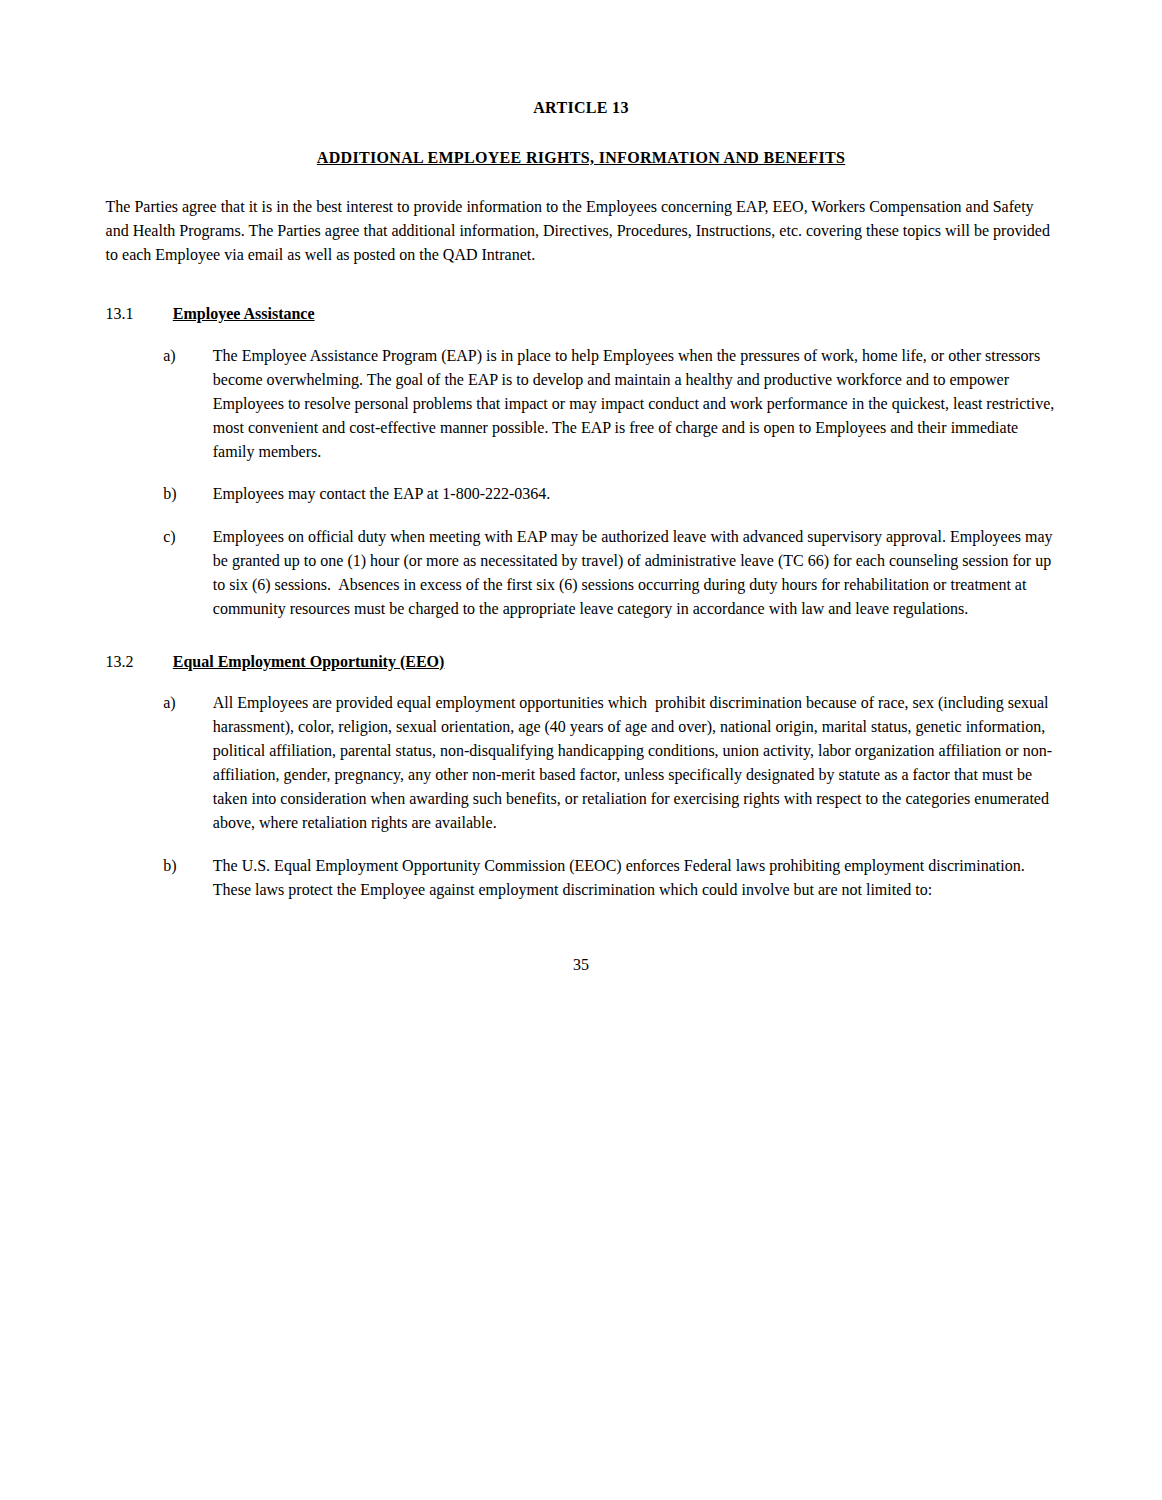ARTICLE 13 ADDITIONAL EMPLOYEE RIGHTS, INFORMATION AND BENEFITS
The Parties agree that it is in the best interest to provide information to the Employees concerning EAP, EEO, Workers Compensation and Safety and Health Programs. The Parties agree that additional information, Directives, Procedures, Instructions, etc. covering these topics will be provided to each Employee via email as well as posted on the QAD Intranet.
13.1 Employee Assistance
a) The Employee Assistance Program (EAP) is in place to help Employees when the pressures of work, home life, or other stressors become overwhelming. The goal of the EAP is to develop and maintain a healthy and productive workforce and to empower Employees to resolve personal problems that impact or may impact conduct and work performance in the quickest, least restrictive, most convenient and cost-effective manner possible. The EAP is free of charge and is open to Employees and their immediate family members.
b) Employees may contact the EAP at 1-800-222-0364.
c) Employees on official duty when meeting with EAP may be authorized leave with advanced supervisory approval. Employees may be granted up to one (1) hour (or more as necessitated by travel) of administrative leave (TC 66) for each counseling session for up to six (6) sessions. Absences in excess of the first six (6) sessions occurring during duty hours for rehabilitation or treatment at community resources must be charged to the appropriate leave category in accordance with law and leave regulations.
13.2 Equal Employment Opportunity (EEO)
a) All Employees are provided equal employment opportunities which prohibit discrimination because of race, sex (including sexual harassment), color, religion, sexual orientation, age (40 years of age and over), national origin, marital status, genetic information, political affiliation, parental status, non-disqualifying handicapping conditions, union activity, labor organization affiliation or non-affiliation, gender, pregnancy, any other non-merit based factor, unless specifically designated by statute as a factor that must be taken into consideration when awarding such benefits, or retaliation for exercising rights with respect to the categories enumerated above, where retaliation rights are available.
b) The U.S. Equal Employment Opportunity Commission (EEOC) enforces Federal laws prohibiting employment discrimination. These laws protect the Employee against employment discrimination which could involve but are not limited to:
35